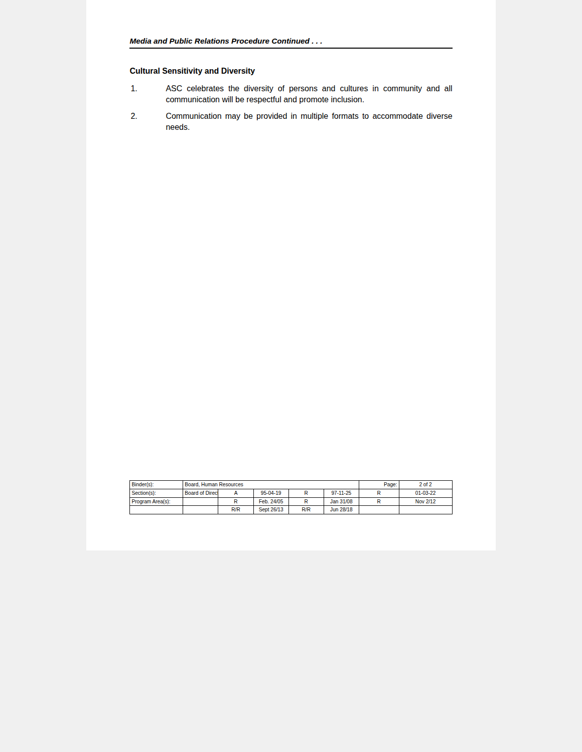Media and Public Relations Procedure Continued . . .
Cultural Sensitivity and Diversity
1. ASC celebrates the diversity of persons and cultures in community and all communication will be respectful and promote inclusion.
2. Communication may be provided in multiple formats to accommodate diverse needs.
| Binder(s): | Board, Human Resources | Page: | 2 of 2 |
| Section(s): | Board of Directors, Terms & Conditions of Employment | A | 95-04-19 | R | 97-11-25 | R | 01-03-22 |
| Program Area(s): | | R | Feb. 24/05 | R | Jan 31/08 | R | Nov 2/12 |
| | | R/R | Sept 26/13 | R/R | Jun 28/18 | | |